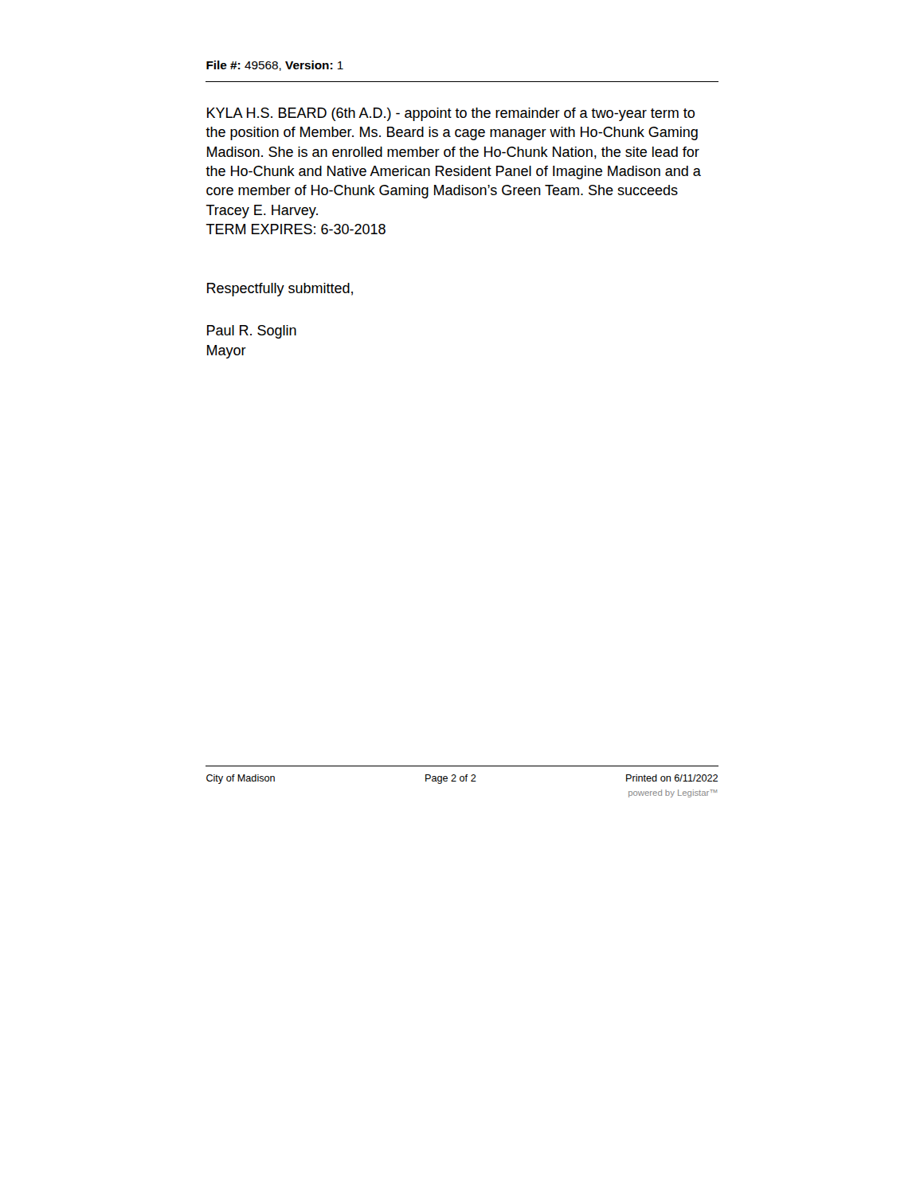File #: 49568, Version: 1
KYLA H.S. BEARD (6th A.D.) - appoint to the remainder of a two-year term to the position of Member. Ms. Beard is a cage manager with Ho-Chunk Gaming Madison. She is an enrolled member of the Ho-Chunk Nation, the site lead for the Ho-Chunk and Native American Resident Panel of Imagine Madison and a core member of Ho-Chunk Gaming Madison’s Green Team. She succeeds Tracey E. Harvey.
TERM EXPIRES: 6-30-2018
Respectfully submitted,
Paul R. Soglin
Mayor
City of Madison
Page 2 of 2
Printed on 6/11/2022
powered by Legistar™